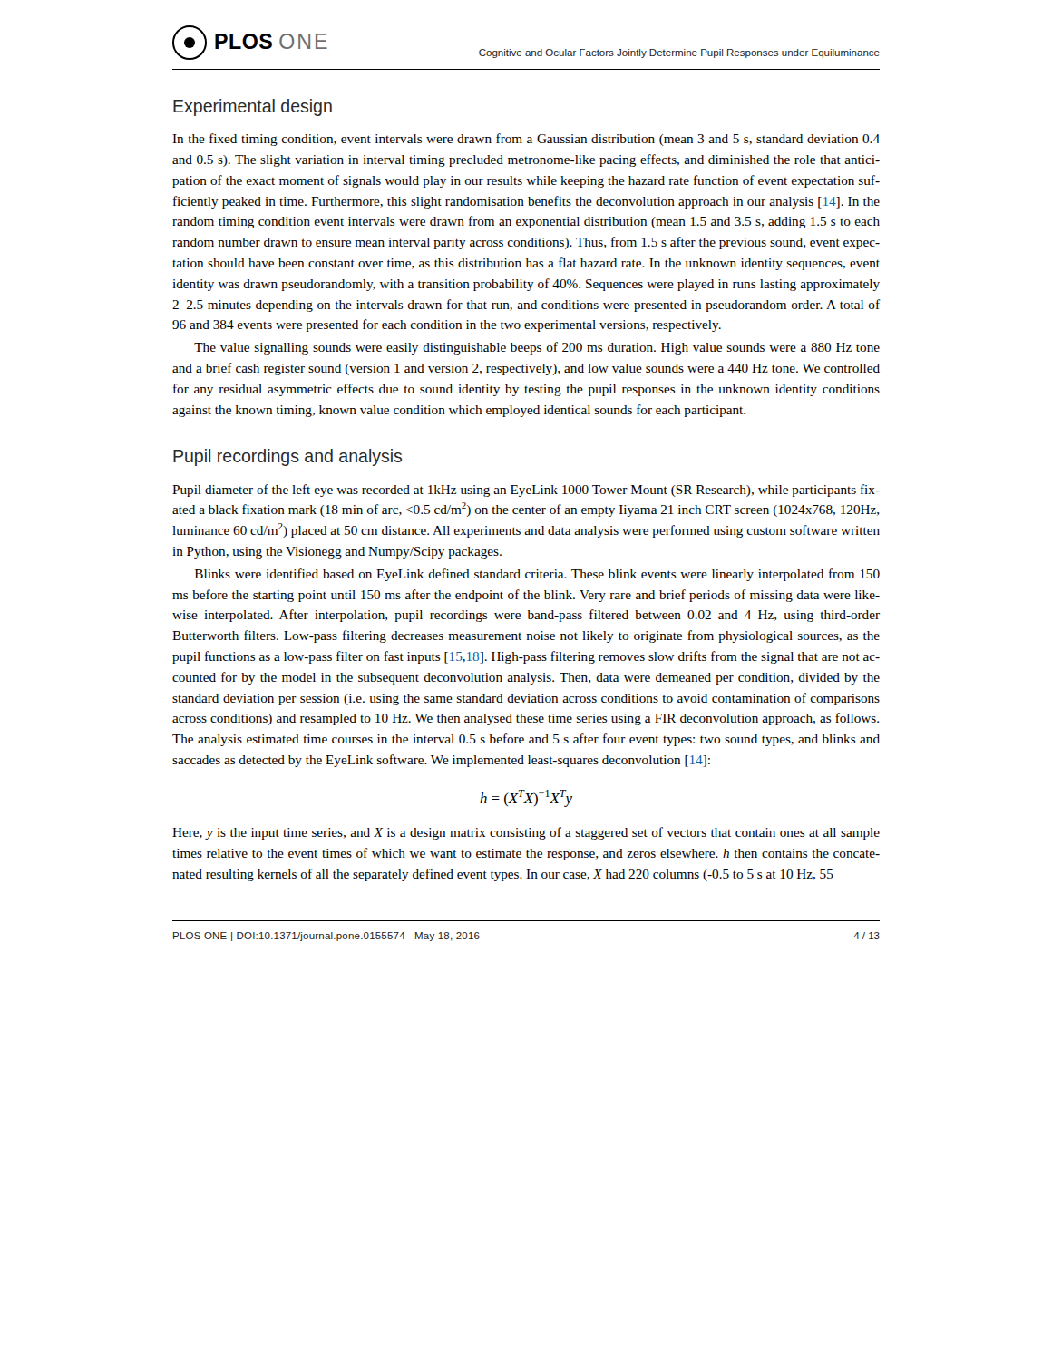PLOSONE
Cognitive and Ocular Factors Jointly Determine Pupil Responses under Equiluminance
Experimental design
In the fixed timing condition, event intervals were drawn from a Gaussian distribution (mean 3 and 5 s, standard deviation 0.4 and 0.5 s). The slight variation in interval timing precluded metronome-like pacing effects, and diminished the role that anticipation of the exact moment of signals would play in our results while keeping the hazard rate function of event expectation sufficiently peaked in time. Furthermore, this slight randomisation benefits the deconvolution approach in our analysis [14]. In the random timing condition event intervals were drawn from an exponential distribution (mean 1.5 and 3.5 s, adding 1.5 s to each random number drawn to ensure mean interval parity across conditions). Thus, from 1.5 s after the previous sound, event expectation should have been constant over time, as this distribution has a flat hazard rate. In the unknown identity sequences, event identity was drawn pseudorandomly, with a transition probability of 40%. Sequences were played in runs lasting approximately 2–2.5 minutes depending on the intervals drawn for that run, and conditions were presented in pseudorandom order. A total of 96 and 384 events were presented for each condition in the two experimental versions, respectively.
The value signalling sounds were easily distinguishable beeps of 200 ms duration. High value sounds were a 880 Hz tone and a brief cash register sound (version 1 and version 2, respectively), and low value sounds were a 440 Hz tone. We controlled for any residual asymmetric effects due to sound identity by testing the pupil responses in the unknown identity conditions against the known timing, known value condition which employed identical sounds for each participant.
Pupil recordings and analysis
Pupil diameter of the left eye was recorded at 1kHz using an EyeLink 1000 Tower Mount (SR Research), while participants fixated a black fixation mark (18 min of arc, <0.5 cd/m2) on the center of an empty Iiyama 21 inch CRT screen (1024x768, 120Hz, luminance 60 cd/m2) placed at 50 cm distance. All experiments and data analysis were performed using custom software written in Python, using the Visionegg and Numpy/Scipy packages.
Blinks were identified based on EyeLink defined standard criteria. These blink events were linearly interpolated from 150 ms before the starting point until 150 ms after the endpoint of the blink. Very rare and brief periods of missing data were likewise interpolated. After interpolation, pupil recordings were band-pass filtered between 0.02 and 4 Hz, using third-order Butterworth filters. Low-pass filtering decreases measurement noise not likely to originate from physiological sources, as the pupil functions as a low-pass filter on fast inputs [15,18]. High-pass filtering removes slow drifts from the signal that are not accounted for by the model in the subsequent deconvolution analysis. Then, data were demeaned per condition, divided by the standard deviation per session (i.e. using the same standard deviation across conditions to avoid contamination of comparisons across conditions) and resampled to 10 Hz. We then analysed these time series using a FIR deconvolution approach, as follows. The analysis estimated time courses in the interval 0.5 s before and 5 s after four event types: two sound types, and blinks and saccades as detected by the EyeLink software. We implemented least-squares deconvolution [14]:
h = (XTX)−1XTy
Here, y is the input time series, and X is a design matrix consisting of a staggered set of vectors that contain ones at all sample times relative to the event times of which we want to estimate the response, and zeros elsewhere. h then contains the concatenated resulting kernels of all the separately defined event types. In our case, X had 220 columns (-0.5 to 5 s at 10 Hz, 55
PLOS ONE | DOI:10.1371/journal.pone.0155574 May 18, 2016
4 / 13